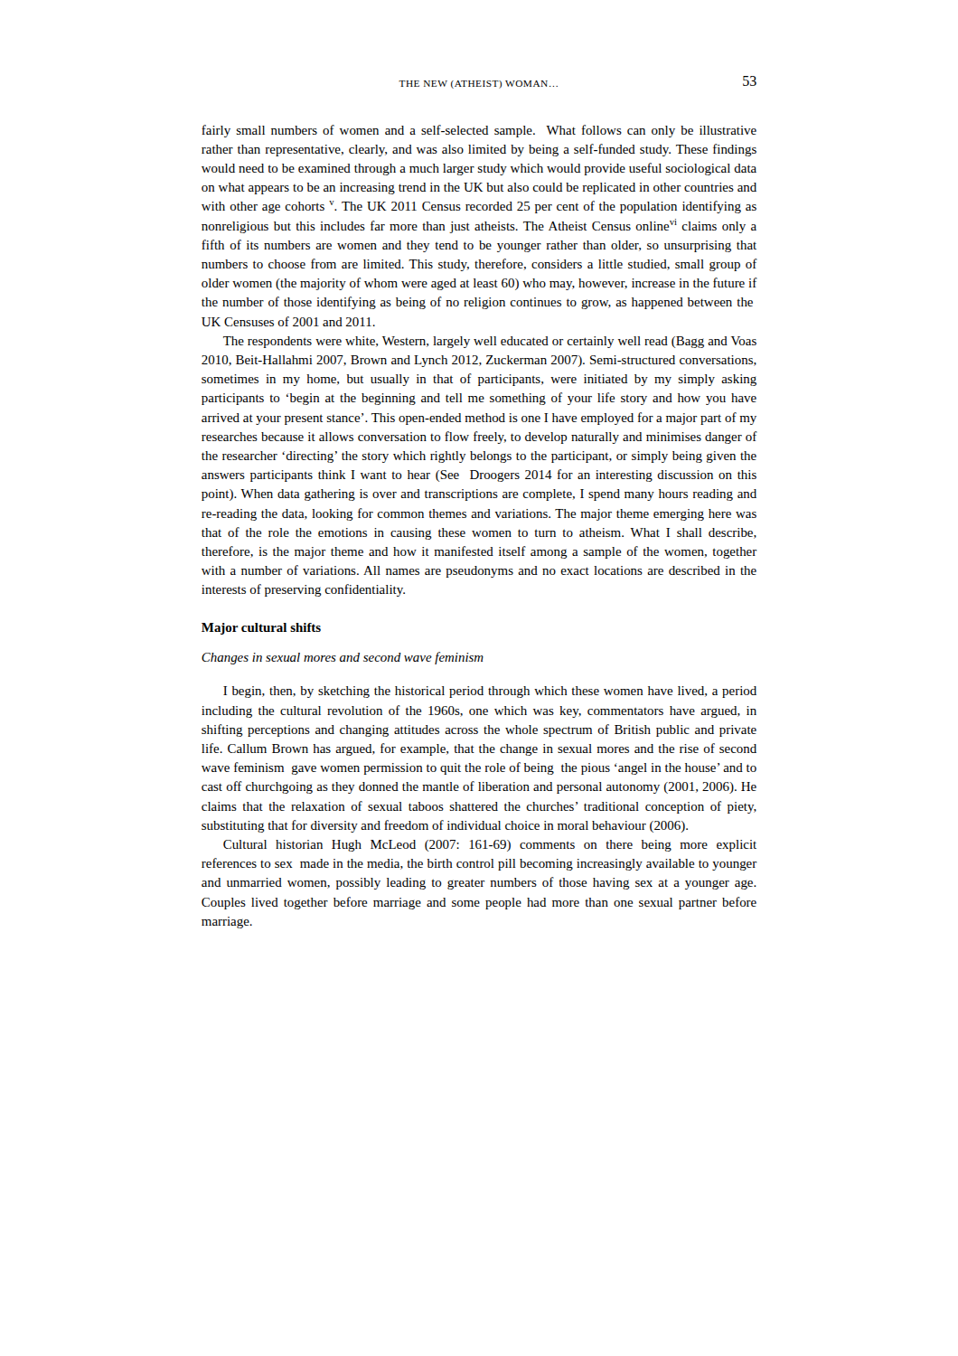The New (Atheist) Woman… 53
fairly small numbers of women and a self-selected sample. What follows can only be illustrative rather than representative, clearly, and was also limited by being a self-funded study. These findings would need to be examined through a much larger study which would provide useful sociological data on what appears to be an increasing trend in the UK but also could be replicated in other countries and with other age cohorts v. The UK 2011 Census recorded 25 per cent of the population identifying as nonreligious but this includes far more than just atheists. The Atheist Census onlinevi claims only a fifth of its numbers are women and they tend to be younger rather than older, so unsurprising that numbers to choose from are limited. This study, therefore, considers a little studied, small group of older women (the majority of whom were aged at least 60) who may, however, increase in the future if the number of those identifying as being of no religion continues to grow, as happened between the UK Censuses of 2001 and 2011.
The respondents were white, Western, largely well educated or certainly well read (Bagg and Voas 2010, Beit-Hallahmi 2007, Brown and Lynch 2012, Zuckerman 2007). Semi-structured conversations, sometimes in my home, but usually in that of participants, were initiated by my simply asking participants to ‘begin at the beginning and tell me something of your life story and how you have arrived at your present stance’. This open-ended method is one I have employed for a major part of my researches because it allows conversation to flow freely, to develop naturally and minimises danger of the researcher ‘directing’ the story which rightly belongs to the participant, or simply being given the answers participants think I want to hear (See Droogers 2014 for an interesting discussion on this point). When data gathering is over and transcriptions are complete, I spend many hours reading and re-reading the data, looking for common themes and variations. The major theme emerging here was that of the role the emotions in causing these women to turn to atheism. What I shall describe, therefore, is the major theme and how it manifested itself among a sample of the women, together with a number of variations. All names are pseudonyms and no exact locations are described in the interests of preserving confidentiality.
Major cultural shifts
Changes in sexual mores and second wave feminism
I begin, then, by sketching the historical period through which these women have lived, a period including the cultural revolution of the 1960s, one which was key, commentators have argued, in shifting perceptions and changing attitudes across the whole spectrum of British public and private life. Callum Brown has argued, for example, that the change in sexual mores and the rise of second wave feminism gave women permission to quit the role of being the pious ‘angel in the house’ and to cast off churchgoing as they donned the mantle of liberation and personal autonomy (2001, 2006). He claims that the relaxation of sexual taboos shattered the churches’ traditional conception of piety, substituting that for diversity and freedom of individual choice in moral behaviour (2006).
Cultural historian Hugh McLeod (2007: 161-69) comments on there being more explicit references to sex made in the media, the birth control pill becoming increasingly available to younger and unmarried women, possibly leading to greater numbers of those having sex at a younger age. Couples lived together before marriage and some people had more than one sexual partner before marriage.